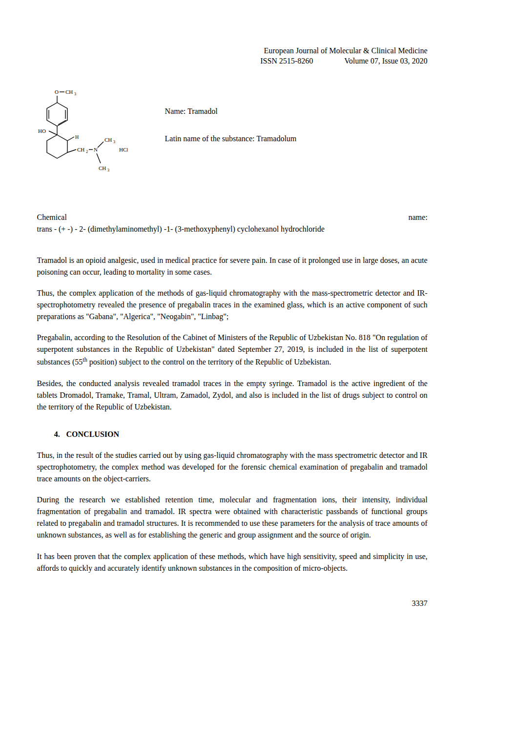European Journal of Molecular & Clinical Medicine ISSN 2515-8260 Volume 07, Issue 03, 2020
O CH 3 HO H CH 2 N CH 3 CH 3 HCl
Name: Tramadol
Latin name of the substance: Tramadolum
Chemical name:
trans - (+ -) - 2- (dimethylaminomethyl) -1- (3-methoxyphenyl) cyclohexanol hydrochloride
Tramadol is an opioid analgesic, used in medical practice for severe pain. In case of it prolonged use in large doses, an acute poisoning can occur, leading to mortality in some cases.
Thus, the complex application of the methods of gas-liquid chromatography with the mass-spectrometric detector and IR-spectrophotometry revealed the presence of pregabalin traces in the examined glass, which is an active component of such preparations as "Gabana", "Algerica", "Neogabin", "Linbag";
Pregabalin, according to the Resolution of the Cabinet of Ministers of the Republic of Uzbekistan No. 818 "On regulation of superpotent substances in the Republic of Uzbekistan" dated September 27, 2019, is included in the list of superpotent substances (55th position) subject to the control on the territory of the Republic of Uzbekistan.
Besides, the conducted analysis revealed tramadol traces in the empty syringe. Tramadol is the active ingredient of the tablets Dromadol, Tramake, Tramal, Ultram, Zamadol, Zydol, and also is included in the list of drugs subject to control on the territory of the Republic of Uzbekistan.
4. CONCLUSION
Thus, in the result of the studies carried out by using gas-liquid chromatography with the mass spectrometric detector and IR spectrophotometry, the complex method was developed for the forensic chemical examination of pregabalin and tramadol trace amounts on the object-carriers.
During the research we established retention time, molecular and fragmentation ions, their intensity, individual fragmentation of pregabalin and tramadol. IR spectra were obtained with characteristic passbands of functional groups related to pregabalin and tramadol structures. It is recommended to use these parameters for the analysis of trace amounts of unknown substances, as well as for establishing the generic and group assignment and the source of origin.
It has been proven that the complex application of these methods, which have high sensitivity, speed and simplicity in use, affords to quickly and accurately identify unknown substances in the composition of micro-objects.
3337